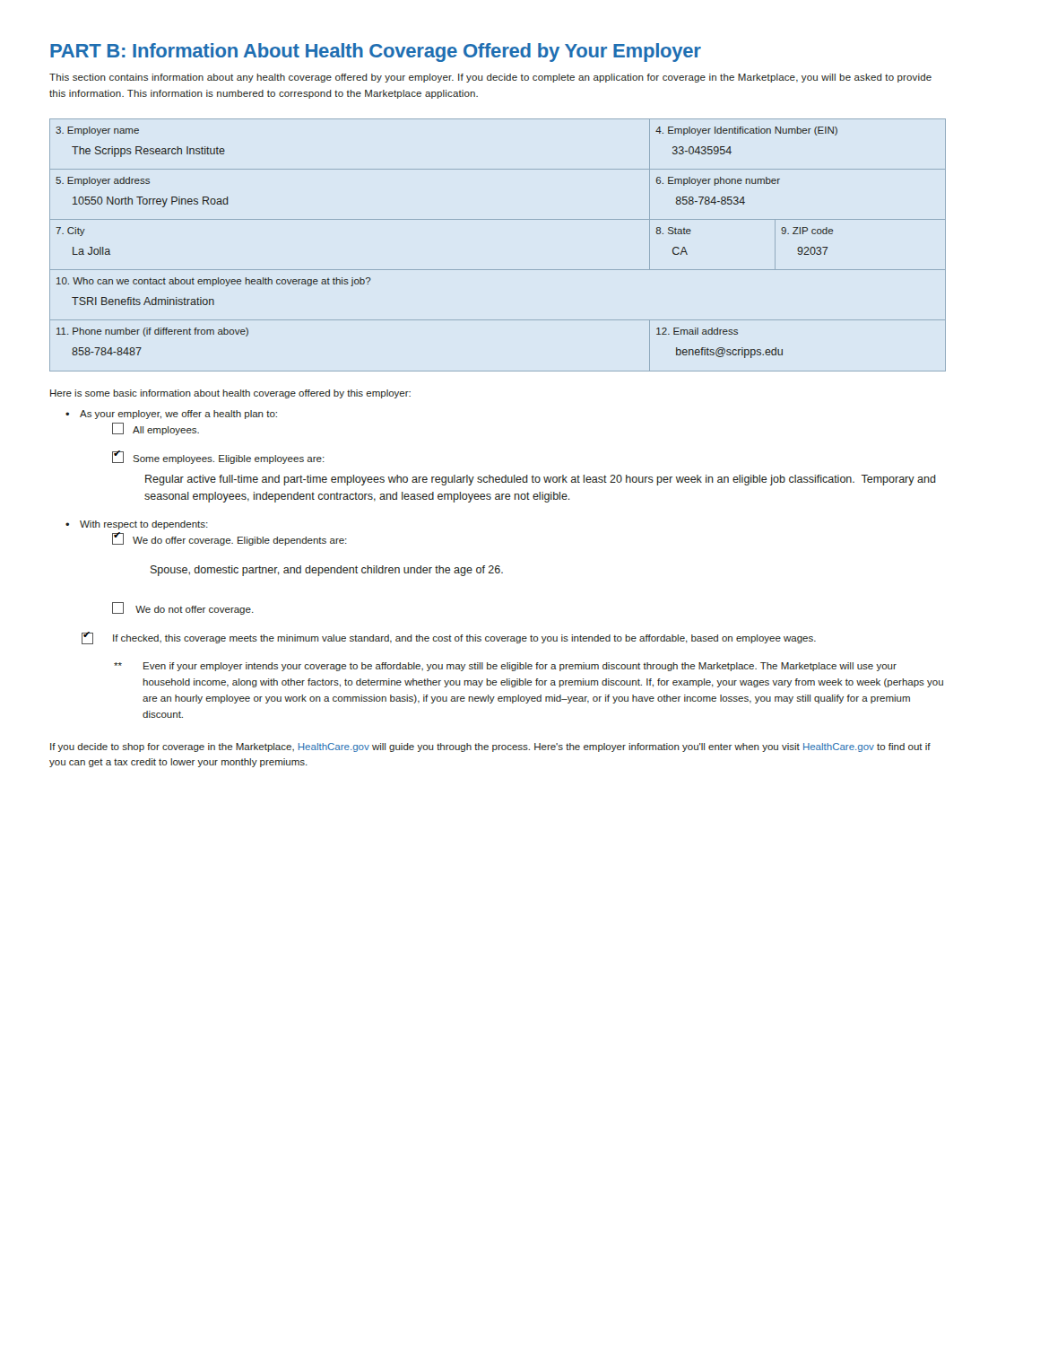PART B: Information About Health Coverage Offered by Your Employer
This section contains information about any health coverage offered by your employer. If you decide to complete an application for coverage in the Marketplace, you will be asked to provide this information. This information is numbered to correspond to the Marketplace application.
| 3. Employer name The Scripps Research Institute | 4. Employer Identification Number (EIN) 33-0435954 |
| 5. Employer address 10550 North Torrey Pines Road | 6. Employer phone number 858-784-8534 |
| 7. City La Jolla | 8. State CA | 9. ZIP code 92037 |
| 10. Who can we contact about employee health coverage at this job? TSRI Benefits Administration |
| 11. Phone number (if different from above) 858-784-8487 | 12. Email address benefits@scripps.edu |
Here is some basic information about health coverage offered by this employer:
As your employer, we offer a health plan to:
All employees.
Some employees. Eligible employees are:
Regular active full-time and part-time employees who are regularly scheduled to work at least 20 hours per week in an eligible job classification. Temporary and seasonal employees, independent contractors, and leased employees are not eligible.
With respect to dependents:
We do offer coverage. Eligible dependents are:
Spouse, domestic partner, and dependent children under the age of 26.
We do not offer coverage.
If checked, this coverage meets the minimum value standard, and the cost of this coverage to you is intended to be affordable, based on employee wages.
** Even if your employer intends your coverage to be affordable, you may still be eligible for a premium discount through the Marketplace. The Marketplace will use your household income, along with other factors, to determine whether you may be eligible for a premium discount. If, for example, your wages vary from week to week (perhaps you are an hourly employee or you work on a commission basis), if you are newly employed mid–year, or if you have other income losses, you may still qualify for a premium discount.
If you decide to shop for coverage in the Marketplace, HealthCare.gov will guide you through the process. Here's the employer information you'll enter when you visit HealthCare.gov to find out if you can get a tax credit to lower your monthly premiums.